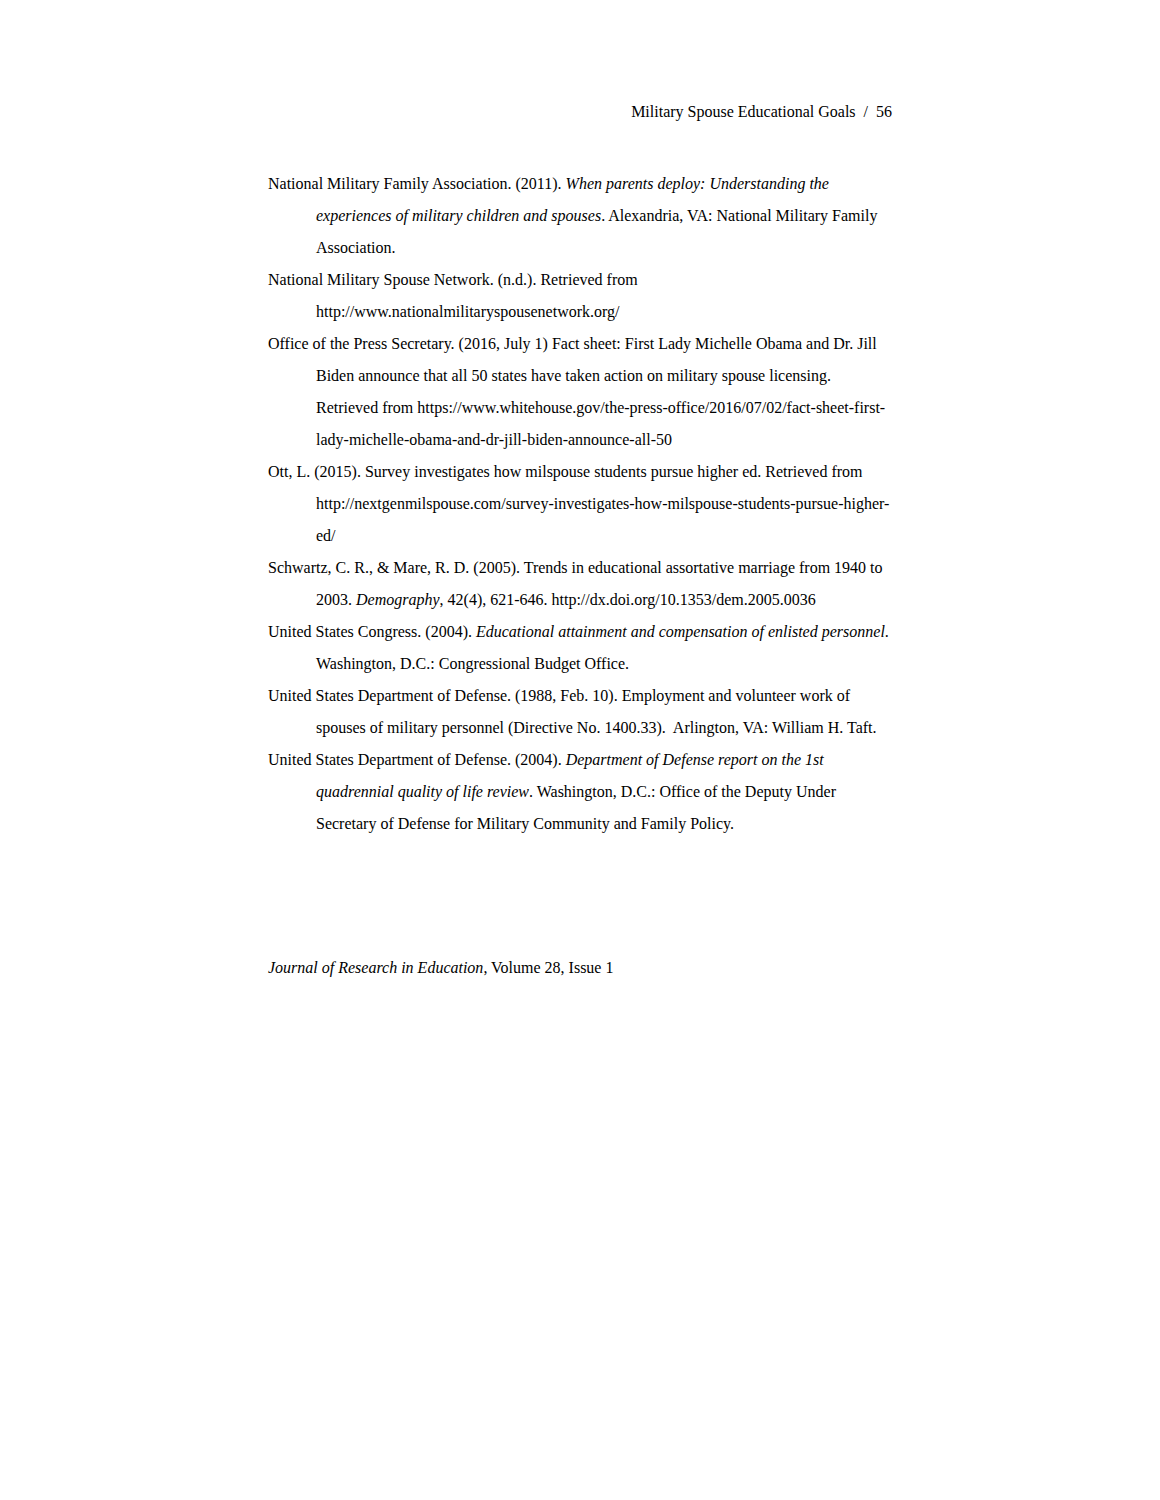Military Spouse Educational Goals / 56
National Military Family Association. (2011). When parents deploy: Understanding the experiences of military children and spouses. Alexandria, VA: National Military Family Association.
National Military Spouse Network. (n.d.). Retrieved from http://www.nationalmilitaryspousenetwork.org/
Office of the Press Secretary. (2016, July 1) Fact sheet: First Lady Michelle Obama and Dr. Jill Biden announce that all 50 states have taken action on military spouse licensing. Retrieved from https://www.whitehouse.gov/the-press-office/2016/07/02/fact-sheet-first-lady-michelle-obama-and-dr-jill-biden-announce-all-50
Ott, L. (2015). Survey investigates how milspouse students pursue higher ed. Retrieved from http://nextgenmilspouse.com/survey-investigates-how-milspouse-students-pursue-higher-ed/
Schwartz, C. R., & Mare, R. D. (2005). Trends in educational assortative marriage from 1940 to 2003. Demography, 42(4), 621-646. http://dx.doi.org/10.1353/dem.2005.0036
United States Congress. (2004). Educational attainment and compensation of enlisted personnel. Washington, D.C.: Congressional Budget Office.
United States Department of Defense. (1988, Feb. 10). Employment and volunteer work of spouses of military personnel (Directive No. 1400.33). Arlington, VA: William H. Taft.
United States Department of Defense. (2004). Department of Defense report on the 1st quadrennial quality of life review. Washington, D.C.: Office of the Deputy Under Secretary of Defense for Military Community and Family Policy.
Journal of Research in Education, Volume 28, Issue 1